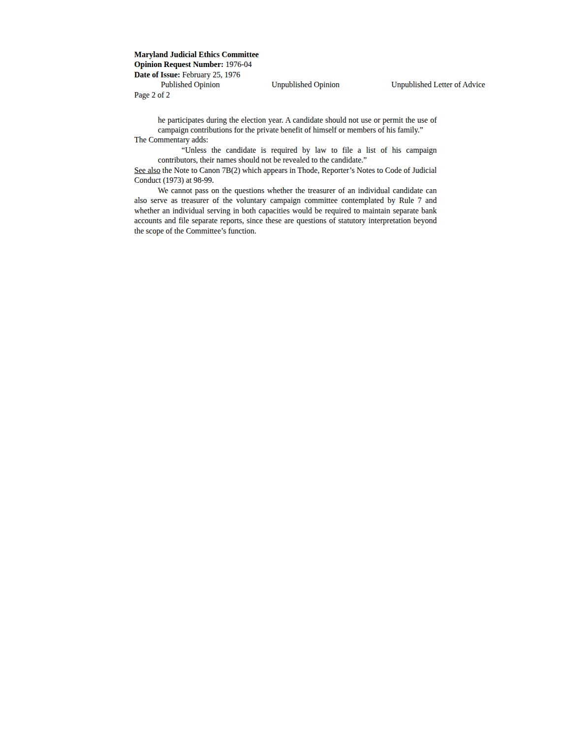Maryland Judicial Ethics Committee
Opinion Request Number: 1976-04
Date of Issue: February 25, 1976
 Published Opinion  Unpublished Opinion  Unpublished Letter of Advice
Page 2 of 2
he participates during the election year. A candidate should not use or permit the use of campaign contributions for the private benefit of himself or members of his family.”
The Commentary adds:
“Unless the candidate is required by law to file a list of his campaign contributors, their names should not be revealed to the candidate.”
See also the Note to Canon 7B(2) which appears in Thode, Reporter’s Notes to Code of Judicial Conduct (1973) at 98-99.
We cannot pass on the questions whether the treasurer of an individual candidate can also serve as treasurer of the voluntary campaign committee contemplated by Rule 7 and whether an individual serving in both capacities would be required to maintain separate bank accounts and file separate reports, since these are questions of statutory interpretation beyond the scope of the Committee’s function.